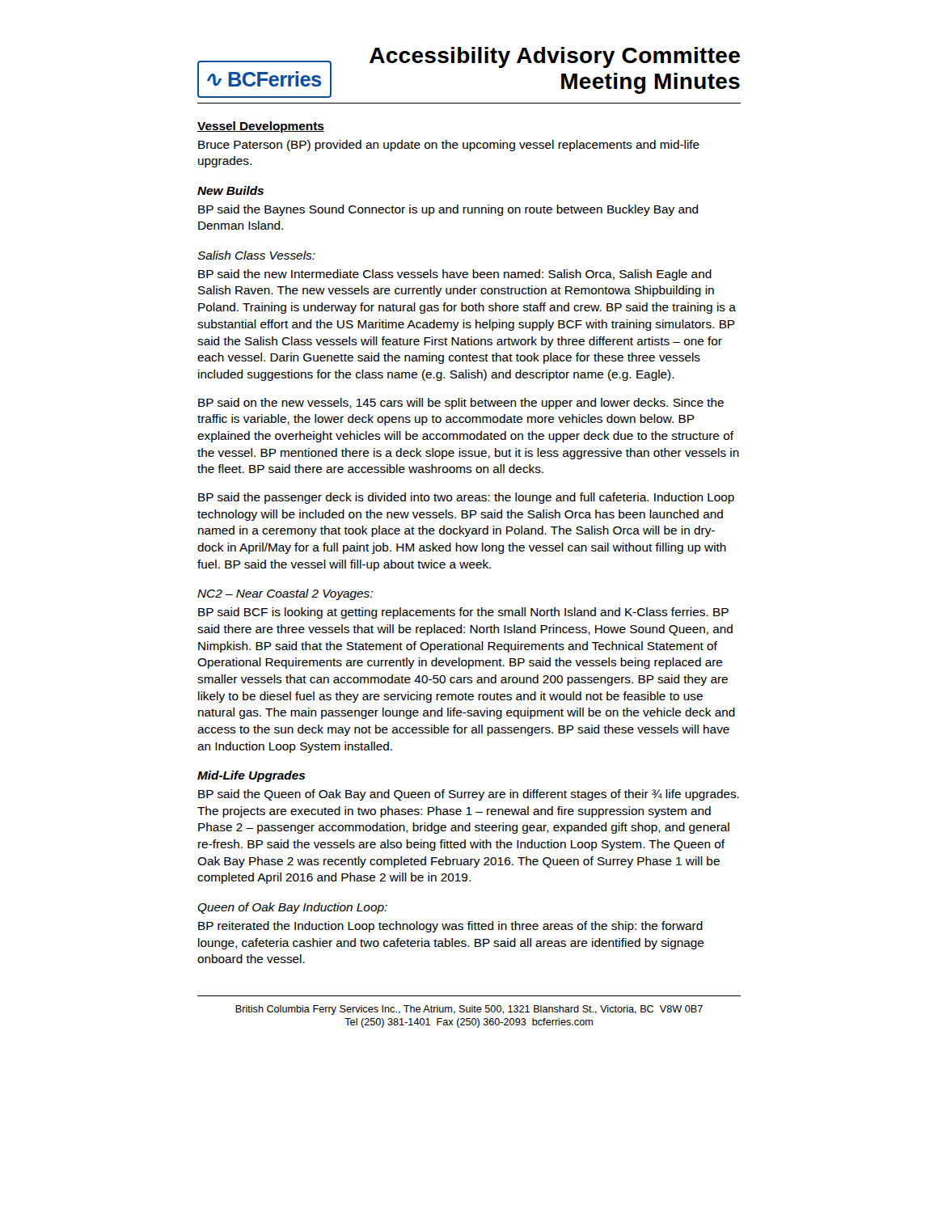∿BCFerries
Accessibility Advisory Committee
Meeting Minutes
Vessel Developments
Bruce Paterson (BP) provided an update on the upcoming vessel replacements and mid-life upgrades.
New Builds
BP said the Baynes Sound Connector is up and running on route between Buckley Bay and Denman Island.
Salish Class Vessels:
BP said the new Intermediate Class vessels have been named: Salish Orca, Salish Eagle and Salish Raven. The new vessels are currently under construction at Remontowa Shipbuilding in Poland. Training is underway for natural gas for both shore staff and crew. BP said the training is a substantial effort and the US Maritime Academy is helping supply BCF with training simulators. BP said the Salish Class vessels will feature First Nations artwork by three different artists – one for each vessel. Darin Guenette said the naming contest that took place for these three vessels included suggestions for the class name (e.g. Salish) and descriptor name (e.g. Eagle).
BP said on the new vessels, 145 cars will be split between the upper and lower decks. Since the traffic is variable, the lower deck opens up to accommodate more vehicles down below. BP explained the overheight vehicles will be accommodated on the upper deck due to the structure of the vessel. BP mentioned there is a deck slope issue, but it is less aggressive than other vessels in the fleet. BP said there are accessible washrooms on all decks.
BP said the passenger deck is divided into two areas: the lounge and full cafeteria. Induction Loop technology will be included on the new vessels. BP said the Salish Orca has been launched and named in a ceremony that took place at the dockyard in Poland. The Salish Orca will be in dry-dock in April/May for a full paint job. HM asked how long the vessel can sail without filling up with fuel. BP said the vessel will fill-up about twice a week.
NC2 – Near Coastal 2 Voyages:
BP said BCF is looking at getting replacements for the small North Island and K-Class ferries. BP said there are three vessels that will be replaced: North Island Princess, Howe Sound Queen, and Nimpkish. BP said that the Statement of Operational Requirements and Technical Statement of Operational Requirements are currently in development. BP said the vessels being replaced are smaller vessels that can accommodate 40-50 cars and around 200 passengers. BP said they are likely to be diesel fuel as they are servicing remote routes and it would not be feasible to use natural gas. The main passenger lounge and life-saving equipment will be on the vehicle deck and access to the sun deck may not be accessible for all passengers. BP said these vessels will have an Induction Loop System installed.
Mid-Life Upgrades
BP said the Queen of Oak Bay and Queen of Surrey are in different stages of their ¾ life upgrades. The projects are executed in two phases: Phase 1 – renewal and fire suppression system and Phase 2 – passenger accommodation, bridge and steering gear, expanded gift shop, and general re-fresh. BP said the vessels are also being fitted with the Induction Loop System. The Queen of Oak Bay Phase 2 was recently completed February 2016. The Queen of Surrey Phase 1 will be completed April 2016 and Phase 2 will be in 2019.
Queen of Oak Bay Induction Loop:
BP reiterated the Induction Loop technology was fitted in three areas of the ship: the forward lounge, cafeteria cashier and two cafeteria tables. BP said all areas are identified by signage onboard the vessel.
British Columbia Ferry Services Inc., The Atrium, Suite 500, 1321 Blanshard St., Victoria, BC V8W 0B7
Tel (250) 381-1401 Fax (250) 360-2093 bcferries.com